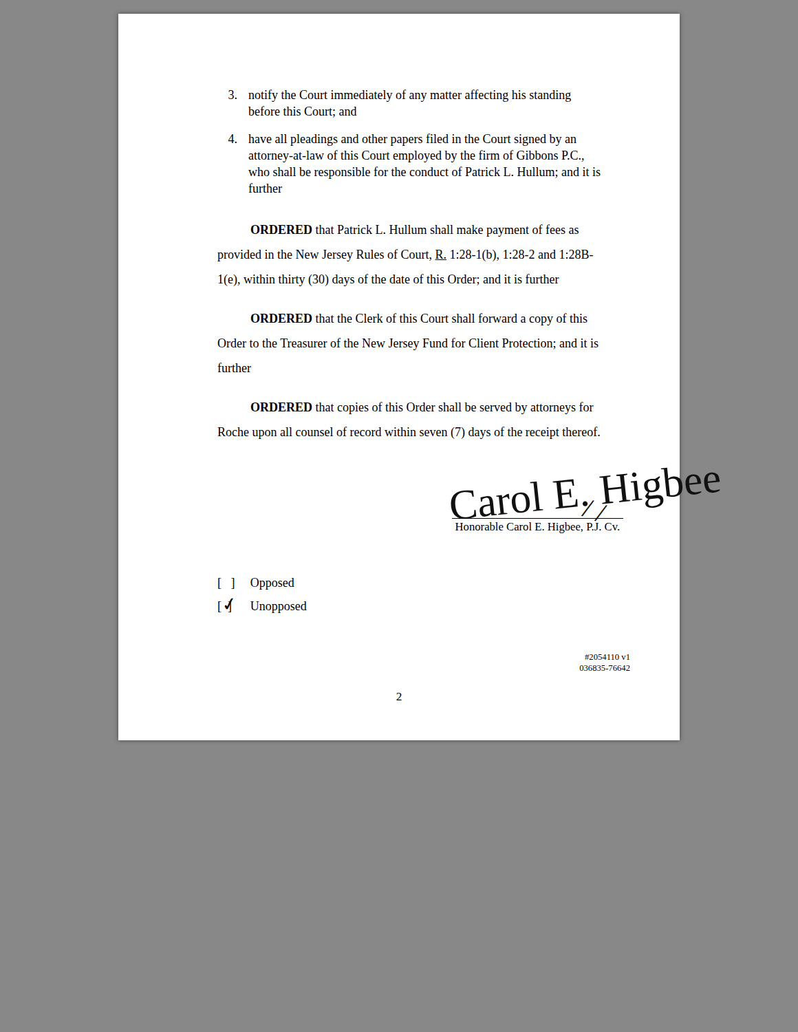notify the Court immediately of any matter affecting his standing before this Court; and
have all pleadings and other papers filed in the Court signed by an attorney-at-law of this Court employed by the firm of Gibbons P.C., who shall be responsible for the conduct of Patrick L. Hullum; and it is further
ORDERED that Patrick L. Hullum shall make payment of fees as provided in the New Jersey Rules of Court, R. 1:28-1(b), 1:28-2 and 1:28B-1(e), within thirty (30) days of the date of this Order; and it is further
ORDERED that the Clerk of this Court shall forward a copy of this Order to the Treasurer of the New Jersey Fund for Client Protection; and it is further
ORDERED that copies of this Order shall be served by attorneys for Roche upon all counsel of record within seven (7) days of the receipt thereof.
Carol E. Higbee
/
/
Honorable Carol E. Higbee, P.J. Cv.
[ ] Opposed
[✓ ] Unopposed
2
#2054110 v1
036835-76642